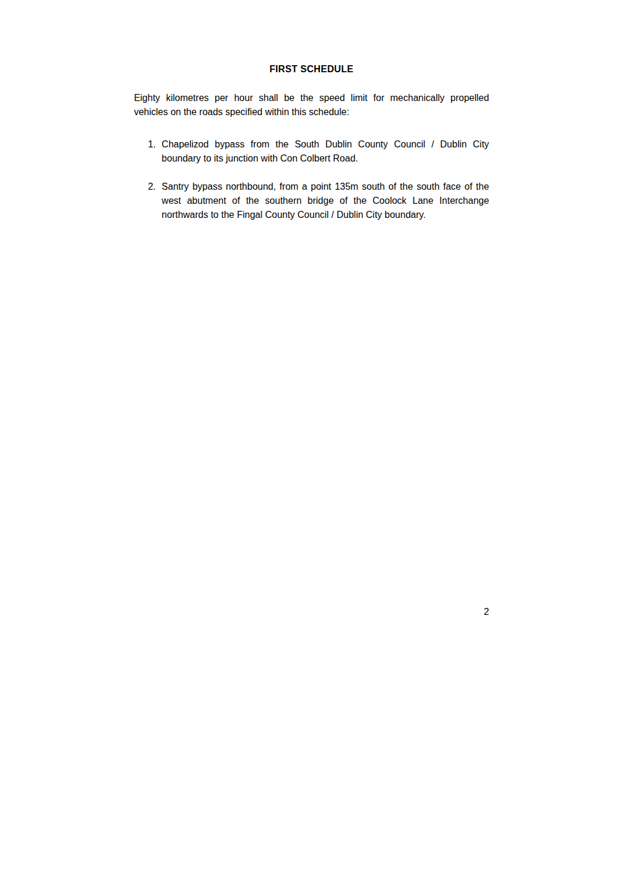FIRST SCHEDULE
Eighty kilometres per hour shall be the speed limit for mechanically propelled vehicles on the roads specified within this schedule:
Chapelizod bypass from the South Dublin County Council / Dublin City boundary to its junction with Con Colbert Road.
Santry bypass northbound, from a point 135m south of the south face of the west abutment of the southern bridge of the Coolock Lane Interchange northwards to the Fingal County Council / Dublin City boundary.
2